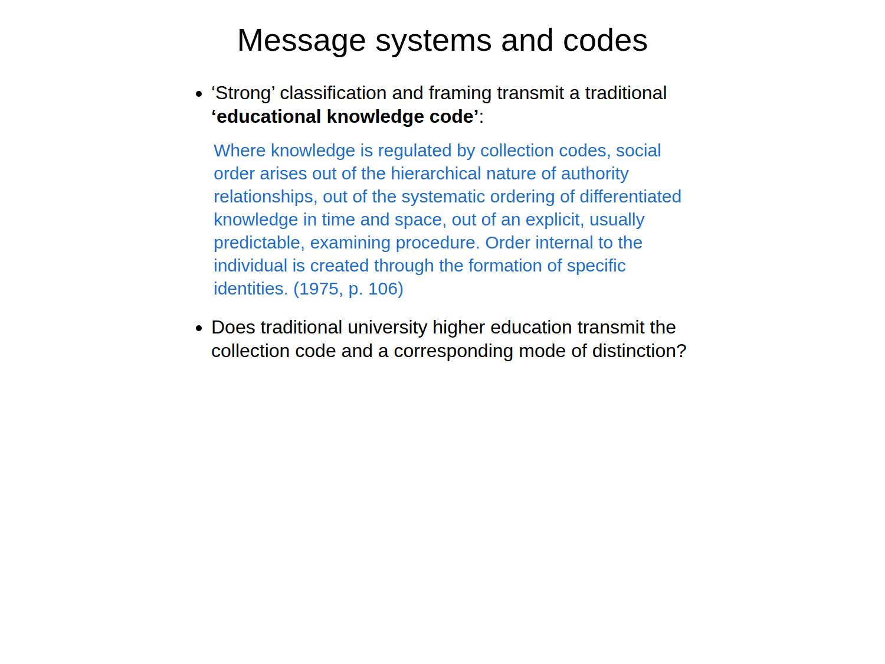Message systems and codes
‘Strong’ classification and framing transmit a traditional ‘educational knowledge code’:
Where knowledge is regulated by collection codes, social order arises out of the hierarchical nature of authority relationships, out of the systematic ordering of differentiated knowledge in time and space, out of an explicit, usually predictable, examining procedure. Order internal to the individual is created through the formation of specific identities. (1975, p. 106)
Does traditional university higher education transmit the collection code and a corresponding mode of distinction?